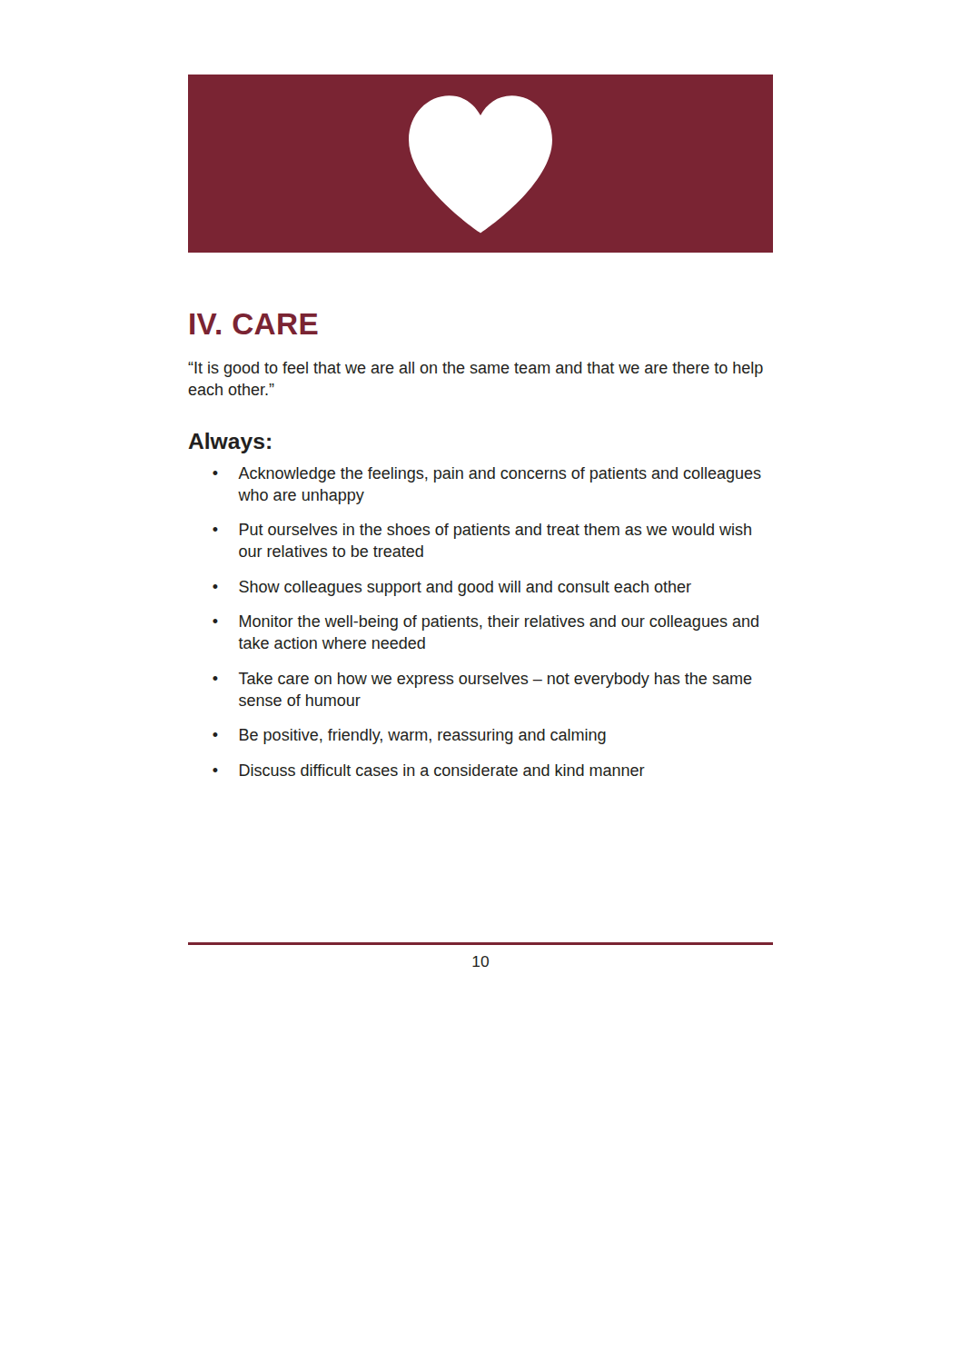IV. Care
“It is good to feel that we are all on the same team and that we are there to help each other.”
Always:
Acknowledge the feelings, pain and concerns of patients and colleagues who are unhappy
Put ourselves in the shoes of patients and treat them as we would wish our relatives to be treated
Show colleagues support and good will and consult each other
Monitor the well-being of patients, their relatives and our colleagues and take action where needed
Take care on how we express ourselves – not everybody has the same sense of humour
Be positive, friendly, warm, reassuring and calming
Discuss difficult cases in a considerate and kind manner
10